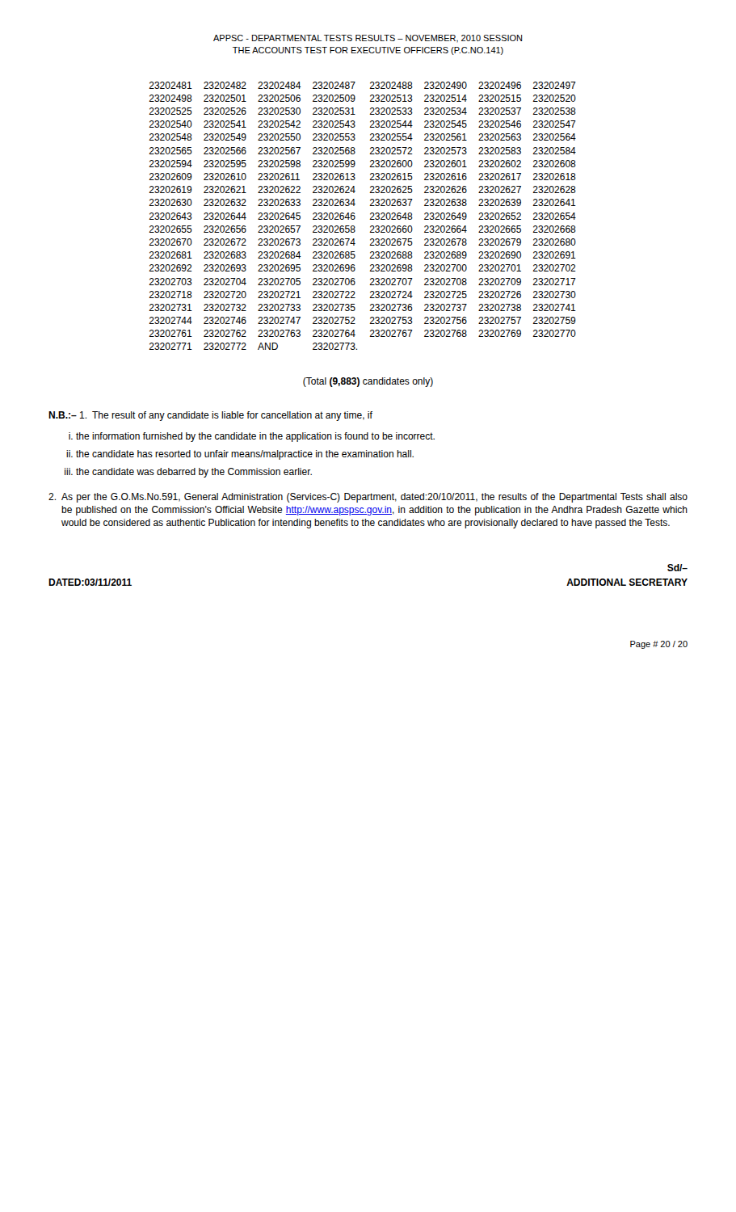APPSC - DEPARTMENTAL TESTS RESULTS – NOVEMBER, 2010 SESSION
THE ACCOUNTS TEST FOR EXECUTIVE OFFICERS (P.C.NO.141)
| 23202481 | 23202482 | 23202484 | 23202487 | 23202488 | 23202490 | 23202496 | 23202497 |
| 23202498 | 23202501 | 23202506 | 23202509 | 23202513 | 23202514 | 23202515 | 23202520 |
| 23202525 | 23202526 | 23202530 | 23202531 | 23202533 | 23202534 | 23202537 | 23202538 |
| 23202540 | 23202541 | 23202542 | 23202543 | 23202544 | 23202545 | 23202546 | 23202547 |
| 23202548 | 23202549 | 23202550 | 23202553 | 23202554 | 23202561 | 23202563 | 23202564 |
| 23202565 | 23202566 | 23202567 | 23202568 | 23202572 | 23202573 | 23202583 | 23202584 |
| 23202594 | 23202595 | 23202598 | 23202599 | 23202600 | 23202601 | 23202602 | 23202608 |
| 23202609 | 23202610 | 23202611 | 23202613 | 23202615 | 23202616 | 23202617 | 23202618 |
| 23202619 | 23202621 | 23202622 | 23202624 | 23202625 | 23202626 | 23202627 | 23202628 |
| 23202630 | 23202632 | 23202633 | 23202634 | 23202637 | 23202638 | 23202639 | 23202641 |
| 23202643 | 23202644 | 23202645 | 23202646 | 23202648 | 23202649 | 23202652 | 23202654 |
| 23202655 | 23202656 | 23202657 | 23202658 | 23202660 | 23202664 | 23202665 | 23202668 |
| 23202670 | 23202672 | 23202673 | 23202674 | 23202675 | 23202678 | 23202679 | 23202680 |
| 23202681 | 23202683 | 23202684 | 23202685 | 23202688 | 23202689 | 23202690 | 23202691 |
| 23202692 | 23202693 | 23202695 | 23202696 | 23202698 | 23202700 | 23202701 | 23202702 |
| 23202703 | 23202704 | 23202705 | 23202706 | 23202707 | 23202708 | 23202709 | 23202717 |
| 23202718 | 23202720 | 23202721 | 23202722 | 23202724 | 23202725 | 23202726 | 23202730 |
| 23202731 | 23202732 | 23202733 | 23202735 | 23202736 | 23202737 | 23202738 | 23202741 |
| 23202744 | 23202746 | 23202747 | 23202752 | 23202753 | 23202756 | 23202757 | 23202759 |
| 23202761 | 23202762 | 23202763 | 23202764 | 23202767 | 23202768 | 23202769 | 23202770 |
| 23202771 | 23202772 | AND | 23202773. | | | | |
(Total (9,883) candidates only)
N.B.:– 1.
The result of any candidate is liable for cancellation at any time, if
the information furnished by the candidate in the application is found to be incorrect.
the candidate has resorted to unfair means/malpractice in the examination hall.
the candidate was debarred by the Commission earlier.
2.
As per the G.O.Ms.No.591, General Administration (Services-C) Department, dated:20/10/2011, the results of the Departmental Tests shall also be published on the Commission's Official Website http://www.apspsc.gov.in, in addition to the publication in the Andhra Pradesh Gazette which would be considered as authentic Publication for intending benefits to the candidates who are provisionally declared to have passed the Tests.
DATED:03/11/2011
Sd/– ADDITIONAL SECRETARY
Page # 20 / 20